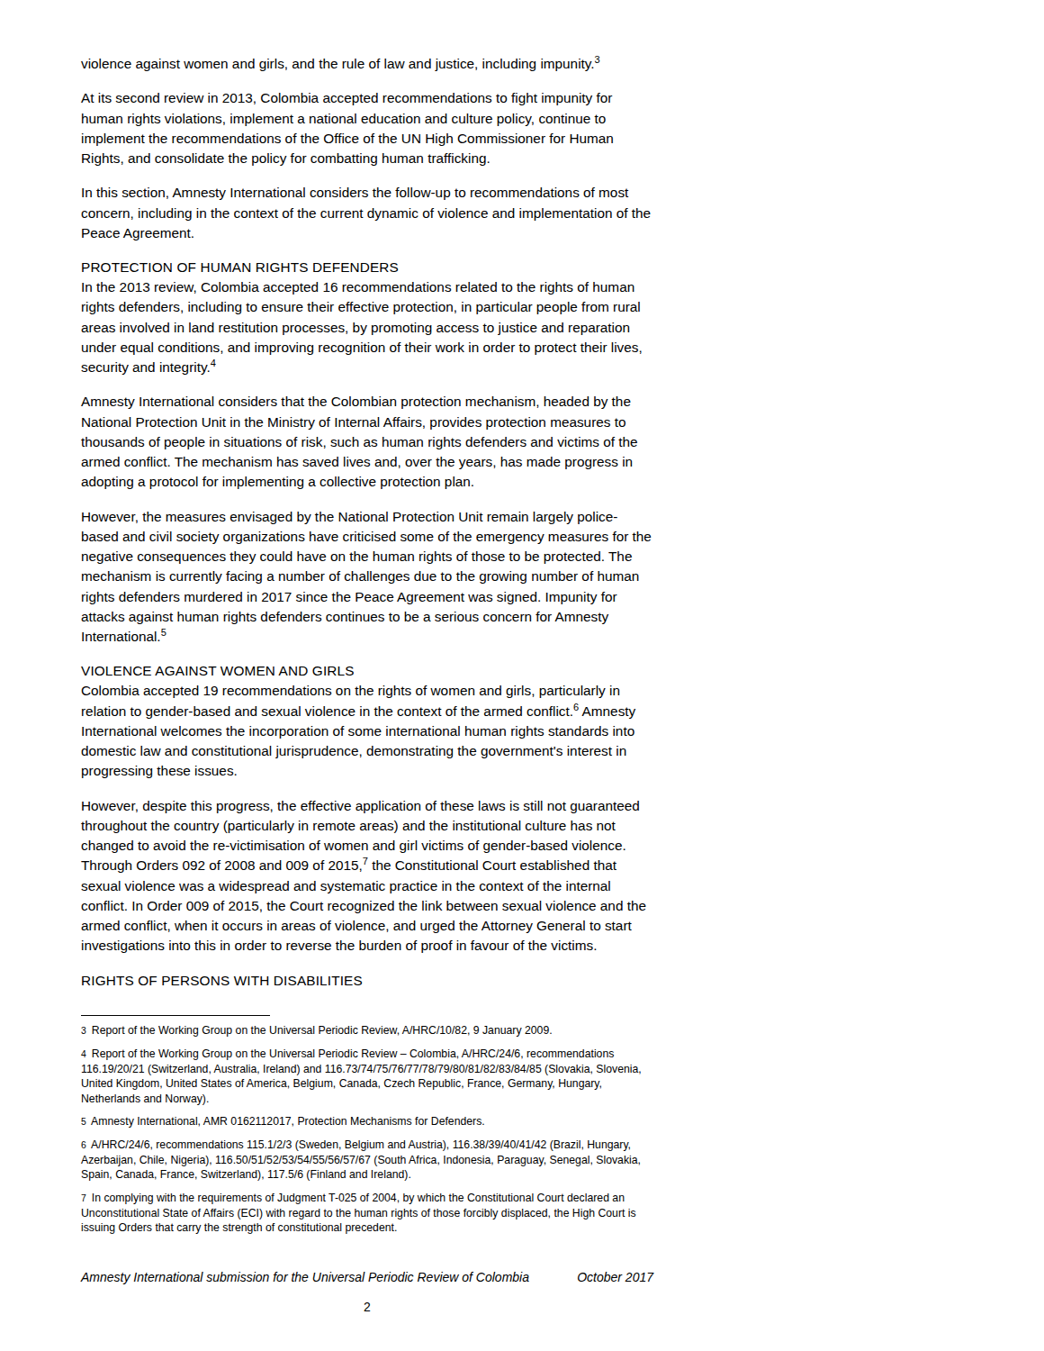violence against women and girls, and the rule of law and justice, including impunity.3
At its second review in 2013, Colombia accepted recommendations to fight impunity for human rights violations, implement a national education and culture policy, continue to implement the recommendations of the Office of the UN High Commissioner for Human Rights, and consolidate the policy for combatting human trafficking.
In this section, Amnesty International considers the follow-up to recommendations of most concern, including in the context of the current dynamic of violence and implementation of the Peace Agreement.
Protection of human rights defenders
In the 2013 review, Colombia accepted 16 recommendations related to the rights of human rights defenders, including to ensure their effective protection, in particular people from rural areas involved in land restitution processes, by promoting access to justice and reparation under equal conditions, and improving recognition of their work in order to protect their lives, security and integrity.4
Amnesty International considers that the Colombian protection mechanism, headed by the National Protection Unit in the Ministry of Internal Affairs, provides protection measures to thousands of people in situations of risk, such as human rights defenders and victims of the armed conflict. The mechanism has saved lives and, over the years, has made progress in adopting a protocol for implementing a collective protection plan.
However, the measures envisaged by the National Protection Unit remain largely police-based and civil society organizations have criticised some of the emergency measures for the negative consequences they could have on the human rights of those to be protected. The mechanism is currently facing a number of challenges due to the growing number of human rights defenders murdered in 2017 since the Peace Agreement was signed. Impunity for attacks against human rights defenders continues to be a serious concern for Amnesty International.5
Violence against women and girls
Colombia accepted 19 recommendations on the rights of women and girls, particularly in relation to gender-based and sexual violence in the context of the armed conflict.6 Amnesty International welcomes the incorporation of some international human rights standards into domestic law and constitutional jurisprudence, demonstrating the government's interest in progressing these issues.
However, despite this progress, the effective application of these laws is still not guaranteed throughout the country (particularly in remote areas) and the institutional culture has not changed to avoid the re-victimisation of women and girl victims of gender-based violence. Through Orders 092 of 2008 and 009 of 2015,7 the Constitutional Court established that sexual violence was a widespread and systematic practice in the context of the internal conflict. In Order 009 of 2015, the Court recognized the link between sexual violence and the armed conflict, when it occurs in areas of violence, and urged the Attorney General to start investigations into this in order to reverse the burden of proof in favour of the victims.
Rights of persons with disabilities
3 Report of the Working Group on the Universal Periodic Review, A/HRC/10/82, 9 January 2009.
4 Report of the Working Group on the Universal Periodic Review – Colombia, A/HRC/24/6, recommendations 116.19/20/21 (Switzerland, Australia, Ireland) and 116.73/74/75/76/77/78/79/80/81/82/83/84/85 (Slovakia, Slovenia, United Kingdom, United States of America, Belgium, Canada, Czech Republic, France, Germany, Hungary, Netherlands and Norway).
5 Amnesty International, AMR 0162112017, Protection Mechanisms for Defenders.
6 A/HRC/24/6, recommendations 115.1/2/3 (Sweden, Belgium and Austria), 116.38/39/40/41/42 (Brazil, Hungary, Azerbaijan, Chile, Nigeria), 116.50/51/52/53/54/55/56/57/67 (South Africa, Indonesia, Paraguay, Senegal, Slovakia, Spain, Canada, France, Switzerland), 117.5/6 (Finland and Ireland).
7 In complying with the requirements of Judgment T-025 of 2004, by which the Constitutional Court declared an Unconstitutional State of Affairs (ECI) with regard to the human rights of those forcibly displaced, the High Court is issuing Orders that carry the strength of constitutional precedent.
Amnesty International submission for the Universal Periodic Review of Colombia October 2017
2